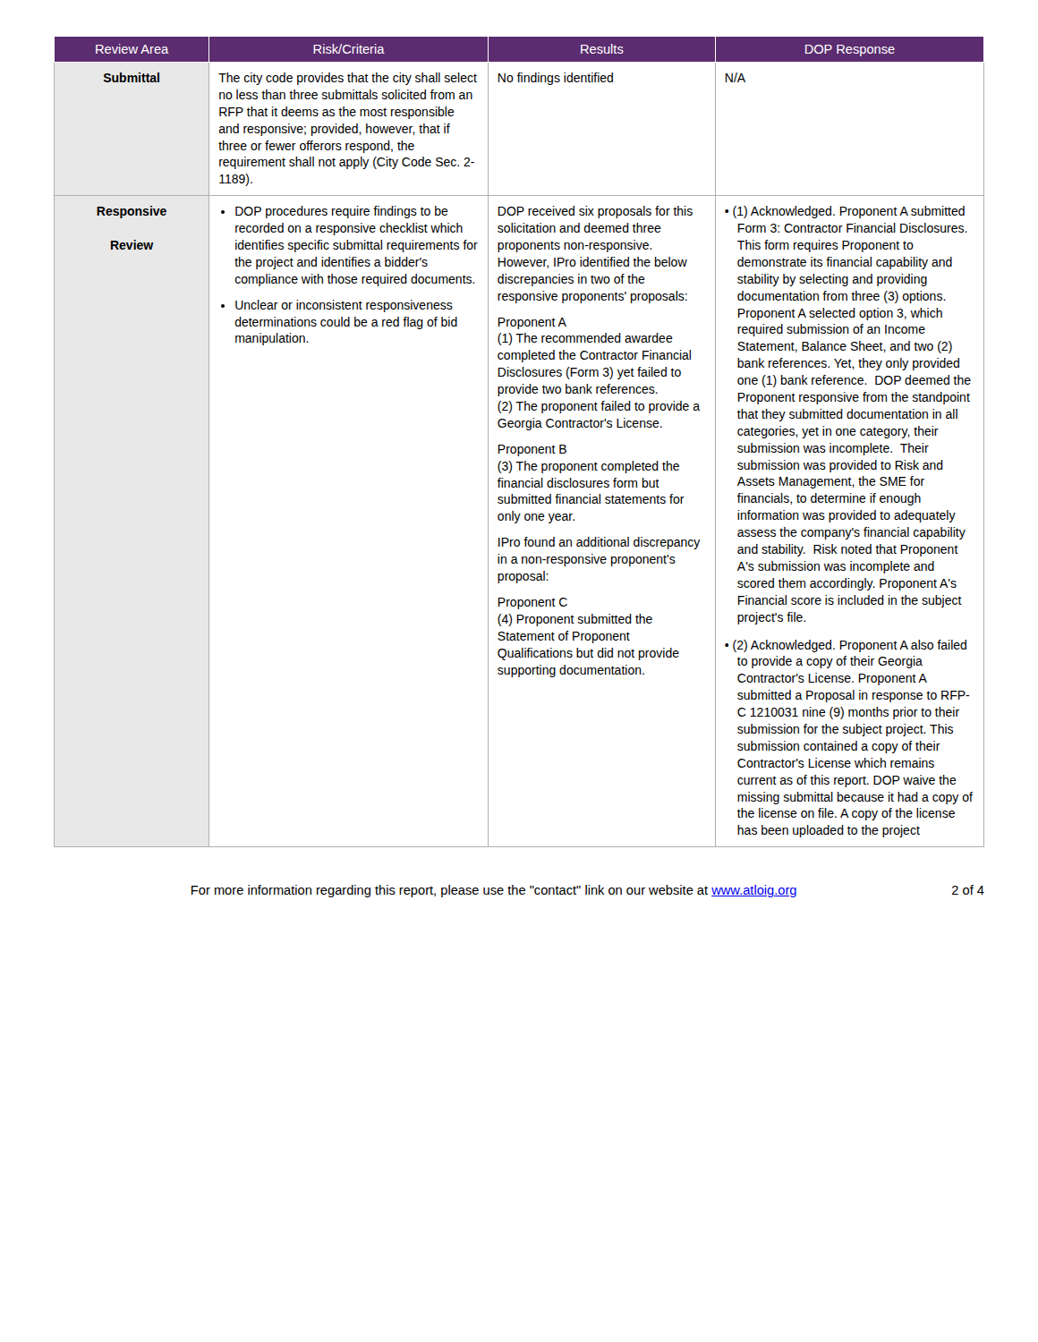| Review Area | Risk/Criteria | Results | DOP Response |
| --- | --- | --- | --- |
| Submittal | The city code provides that the city shall select no less than three submittals solicited from an RFP that it deems as the most responsible and responsive; provided, however, that if three or fewer offerors respond, the requirement shall not apply (City Code Sec. 2-1189). | No findings identified | N/A |
| Responsive Review | DOP procedures require findings to be recorded on a responsive checklist which identifies specific submittal requirements for the project and identifies a bidder's compliance with those required documents. Unclear or inconsistent responsiveness determinations could be a red flag of bid manipulation. | DOP received six proposals for this solicitation and deemed three proponents non-responsive. However, IPro identified the below discrepancies in two of the responsive proponents' proposals: Proponent A (1) The recommended awardee completed the Contractor Financial Disclosures (Form 3) yet failed to provide two bank references. (2) The proponent failed to provide a Georgia Contractor's License. Proponent B (3) The proponent completed the financial disclosures form but submitted financial statements for only one year. IPro found an additional discrepancy in a non-responsive proponent's proposal: Proponent C (4) Proponent submitted the Statement of Proponent Qualifications but did not provide supporting documentation. | • (1) Acknowledged. Proponent A submitted Form 3: Contractor Financial Disclosures. This form requires Proponent to demonstrate its financial capability and stability by selecting and providing documentation from three (3) options. Proponent A selected option 3, which required submission of an Income Statement, Balance Sheet, and two (2) bank references. Yet, they only provided one (1) bank reference. DOP deemed the Proponent responsive from the standpoint that they submitted documentation in all categories, yet in one category, their submission was incomplete. Their submission was provided to Risk and Assets Management, the SME for financials, to determine if enough information was provided to adequately assess the company's financial capability and stability. Risk noted that Proponent A's submission was incomplete and scored them accordingly. Proponent A's Financial score is included in the subject project's file. • (2) Acknowledged. Proponent A also failed to provide a copy of their Georgia Contractor's License. Proponent A submitted a Proposal in response to RFP-C 1210031 nine (9) months prior to their submission for the subject project. This submission contained a copy of their Contractor's License which remains current as of this report. DOP waive the missing submittal because it had a copy of the license on file. A copy of the license has been uploaded to the project |
For more information regarding this report, please use the "contact" link on our website at www.atloig.org
2 of 4